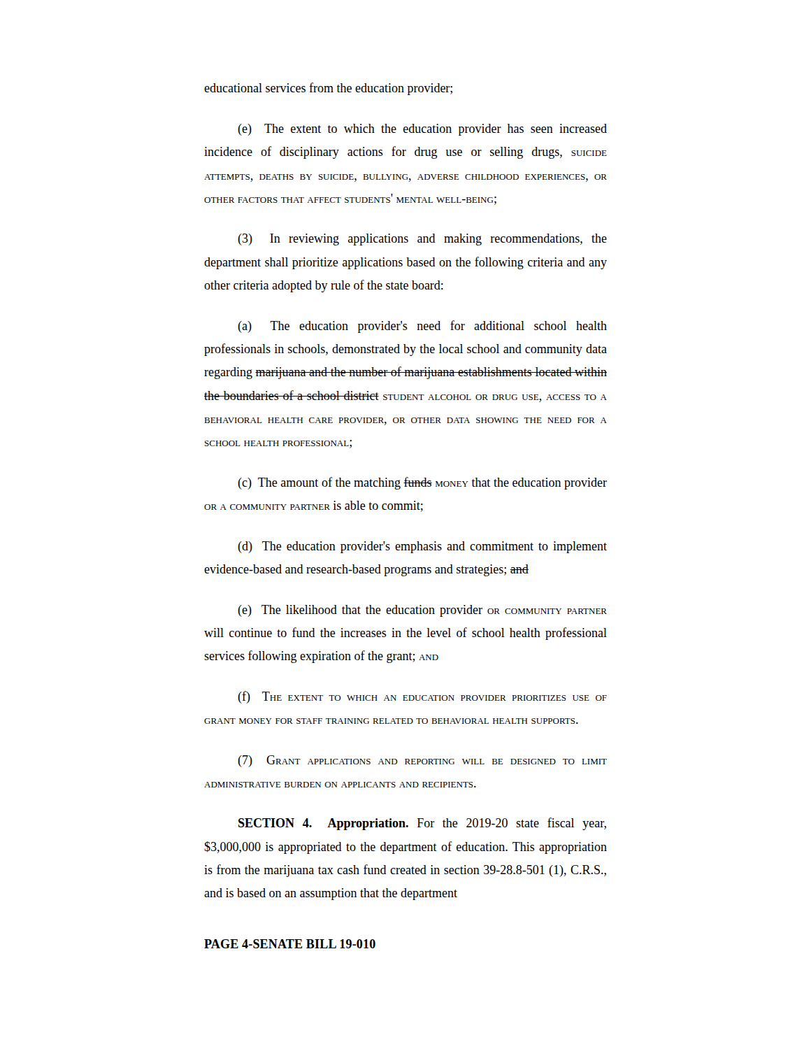educational services from the education provider;
(e) The extent to which the education provider has seen increased incidence of disciplinary actions for drug use or selling drugs, suicide attempts, deaths by suicide, bullying, adverse childhood experiences, or other factors that affect students' mental well-being;
(3) In reviewing applications and making recommendations, the department shall prioritize applications based on the following criteria and any other criteria adopted by rule of the state board:
(a) The education provider's need for additional school health professionals in schools, demonstrated by the local school and community data regarding marijuana and the number of marijuana establishments located within the boundaries of a school district student alcohol or drug use, access to a behavioral health care provider, or other data showing the need for a school health professional;
(c) The amount of the matching funds money that the education provider or a community partner is able to commit;
(d) The education provider's emphasis and commitment to implement evidence-based and research-based programs and strategies; and
(e) The likelihood that the education provider or community partner will continue to fund the increases in the level of school health professional services following expiration of the grant; and
(f) The extent to which an education provider prioritizes use of grant money for staff training related to behavioral health supports.
(7) Grant applications and reporting will be designed to limit administrative burden on applicants and recipients.
SECTION 4. Appropriation. For the 2019-20 state fiscal year, $3,000,000 is appropriated to the department of education. This appropriation is from the marijuana tax cash fund created in section 39-28.8-501 (1), C.R.S., and is based on an assumption that the department
PAGE 4-SENATE BILL 19-010